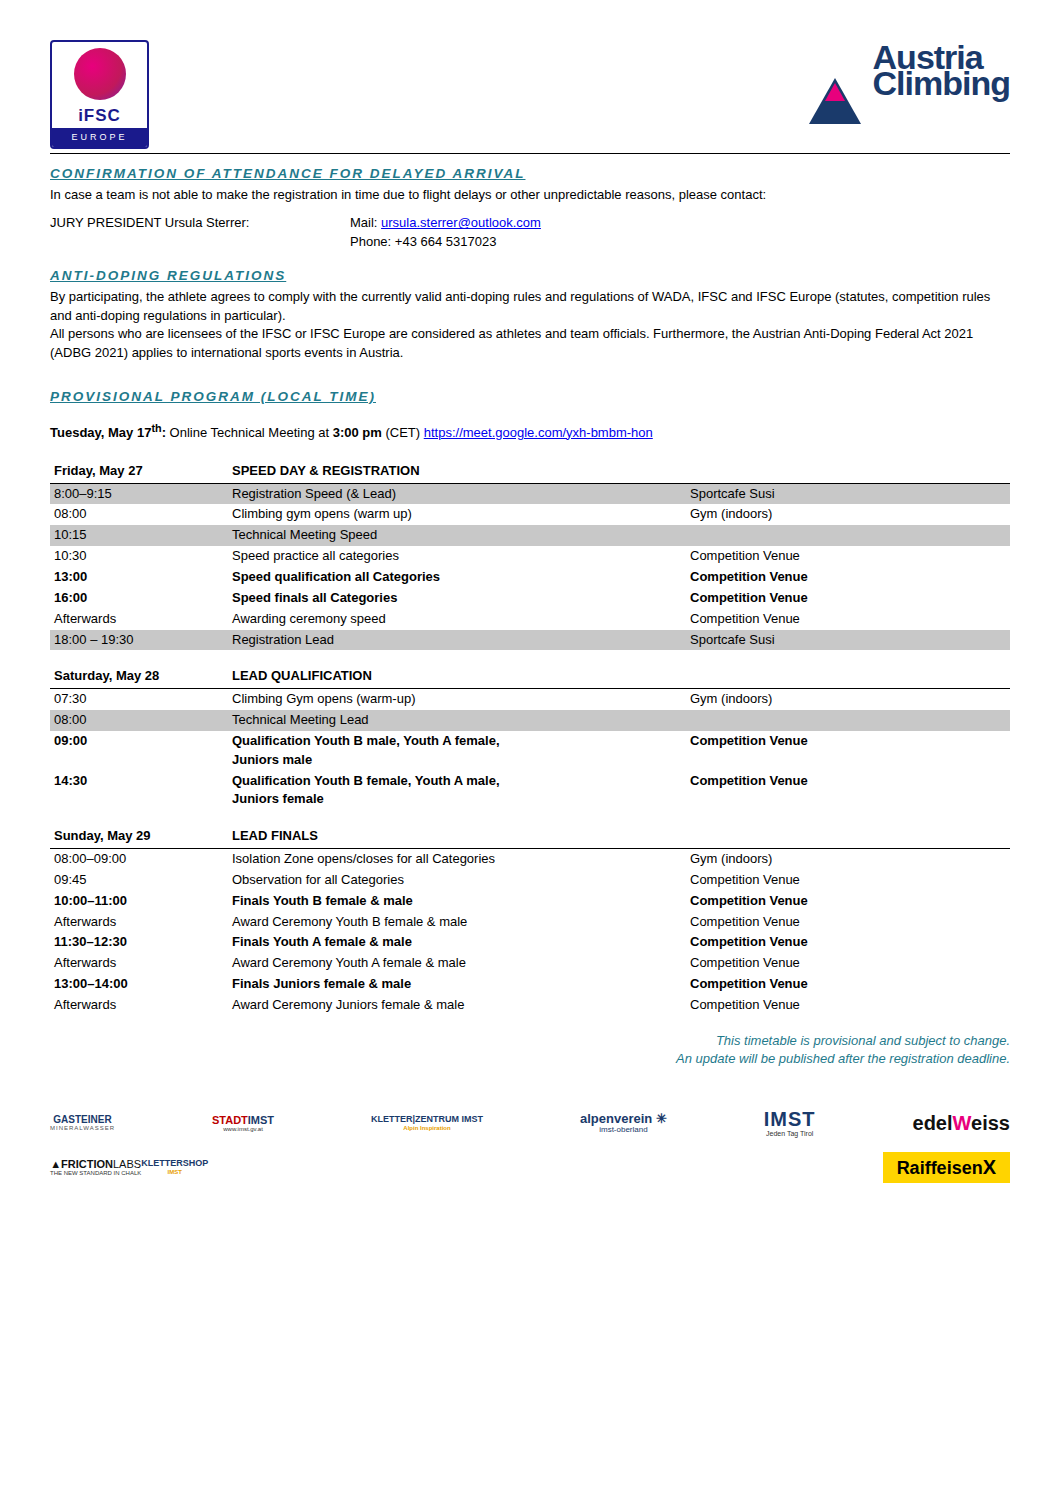iFSC
EUROPE
Austria
Climbing
CONFIRMATION OF ATTENDANCE FOR DELAYED ARRIVAL
In case a team is not able to make the registration in time due to flight delays or other unpredictable reasons, please contact:
JURY PRESIDENT Ursula Sterrer:
Mail: ursula.sterrer@outlook.com
Phone: +43 664 5317023
ANTI-DOPING REGULATIONS
By participating, the athlete agrees to comply with the currently valid anti-doping rules and regulations of WADA, IFSC and IFSC Europe (statutes, competition rules and anti-doping regulations in particular).
All persons who are licensees of the IFSC or IFSC Europe are considered as athletes and team officials. Furthermore, the Austrian Anti-Doping Federal Act 2021 (ADBG 2021) applies to international sports events in Austria.
PROVISIONAL PROGRAM (LOCAL TIME)
Tuesday, May 17th: Online Technical Meeting at 3:00 pm (CET) https://meet.google.com/yxh-bmbm-hon
| Friday, May 27 | SPEED DAY & REGISTRATION | |
| 8:00–9:15 | Registration Speed (& Lead) | Sportcafe Susi |
| 08:00 | Climbing gym opens (warm up) | Gym (indoors) |
| 10:15 | Technical Meeting Speed | |
| 10:30 | Speed practice all categories | Competition Venue |
| 13:00 | Speed qualification all Categories | Competition Venue |
| 16:00 | Speed finals all Categories | Competition Venue |
| Afterwards | Awarding ceremony speed | Competition Venue |
| 18:00 – 19:30 | Registration Lead | Sportcafe Susi |
| Saturday, May 28 | LEAD QUALIFICATION | |
| 07:30 | Climbing Gym opens (warm-up) | Gym (indoors) |
| 08:00 | Technical Meeting Lead | |
| 09:00 | Qualification Youth B male, Youth A female, Juniors male | Competition Venue |
| 14:30 | Qualification Youth B female, Youth A male, Juniors female | Competition Venue |
| Sunday, May 29 | LEAD FINALS | |
| 08:00–09:00 | Isolation Zone opens/closes for all Categories | Gym (indoors) |
| 09:45 | Observation for all Categories | Competition Venue |
| 10:00–11:00 | Finals Youth B female & male | Competition Venue |
| Afterwards | Award Ceremony Youth B female & male | Competition Venue |
| 11:30–12:30 | Finals Youth A female & male | Competition Venue |
| Afterwards | Award Ceremony Youth A female & male | Competition Venue |
| 13:00–14:00 | Finals Juniors female & male | Competition Venue |
| Afterwards | Award Ceremony Juniors female & male | Competition Venue |
This timetable is provisional and subject to change.
An update will be published after the registration deadline.
GASTEINER
MINERALWASSER
STADTIMST
www.imst.gv.at
KLETTER|ZENTRUM IMST
Alpin Inspiration
alpenverein ✳
imst-oberland
IMST
Jeden Tag Tirol
edelWeiss
▲FRICTIONLABS
THE NEW STANDARD IN CHALK
KLETTERSHOP
IMST
RaiffeisenX